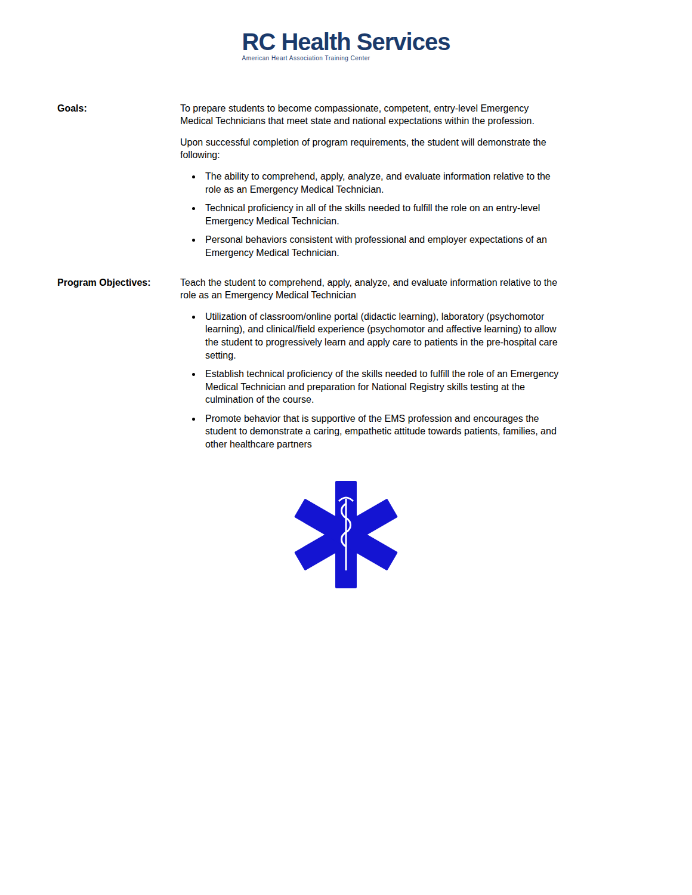RC Health Services
American Heart Association Training Center
Goals:
To prepare students to become compassionate, competent, entry-level Emergency Medical Technicians that meet state and national expectations within the profession.
Upon successful completion of program requirements, the student will demonstrate the following:
The ability to comprehend, apply, analyze, and evaluate information relative to the role as an Emergency Medical Technician.
Technical proficiency in all of the skills needed to fulfill the role on an entry-level Emergency Medical Technician.
Personal behaviors consistent with professional and employer expectations of an Emergency Medical Technician.
Program Objectives:
Teach the student to comprehend, apply, analyze, and evaluate information relative to the role as an Emergency Medical Technician
Utilization of classroom/online portal (didactic learning), laboratory (psychomotor learning), and clinical/field experience (psychomotor and affective learning) to allow the student to progressively learn and apply care to patients in the pre-hospital care setting.
Establish technical proficiency of the skills needed to fulfill the role of an Emergency Medical Technician and preparation for National Registry skills testing at the culmination of the course.
Promote behavior that is supportive of the EMS profession and encourages the student to demonstrate a caring, empathetic attitude towards patients, families, and other healthcare partners